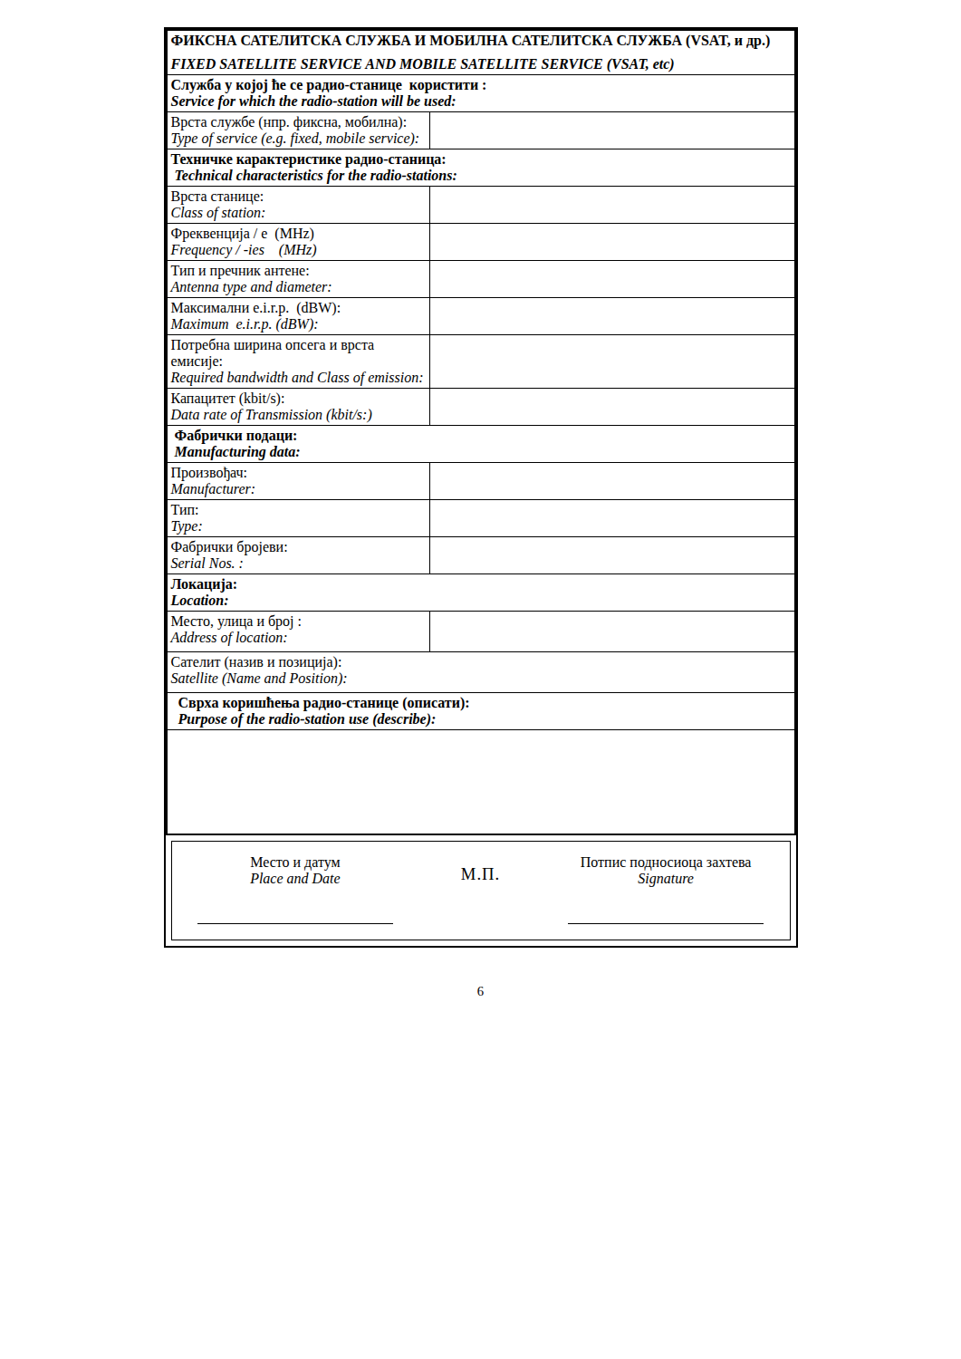| ФИКСНА САТЕЛИТСКА СЛУЖБА И МОБИЛНА САТЕЛИТСКА СЛУЖБА (VSAT, и др.) FIXED SATELLITE SERVICE AND MOBILE SATELLITE SERVICE (VSAT, etc) |
| Служба у којој ће се радио-станице користити : Service for which the radio-station will be used: |
| Врста службе (нпр. фиксна, мобилна): Type of service (e.g. fixed, mobile service): | |
| Техничке карактеристике радио-станица: Technical characteristics for the radio-stations: |
| Врста станице: Class of station: | |
| Фреквенција / е (MHz) Frequency / -ies (MHz) | |
| Тип и пречник антене: Antenna type and diameter: | |
| Максимални e.i.r.p. (dBW): Maximum e.i.r.p. (dBW): | |
| Потребна ширина опсега и врста емисије: Required bandwidth and Class of emission: | |
| Капацитет (kbit/s): Data rate of Transmission (kbit/s:) | |
| Фабрички подаци: Manufacturing data: |
| Произвођач: Manufacturer: | |
| Тип: Type: | |
| Фабрички бројеви: Serial Nos. : | |
| Локација: Location: |
| Место, улица и број : Address of location: | |
| Сателит (назив и позиција): Satellite (Name and Position): |
| Сврха коришћења радио-станице (описати): Purpose of the radio-station use (describe): |
| Место и датум Place and Date | М.П. | Потпис подносиоца захтева Signature |
6